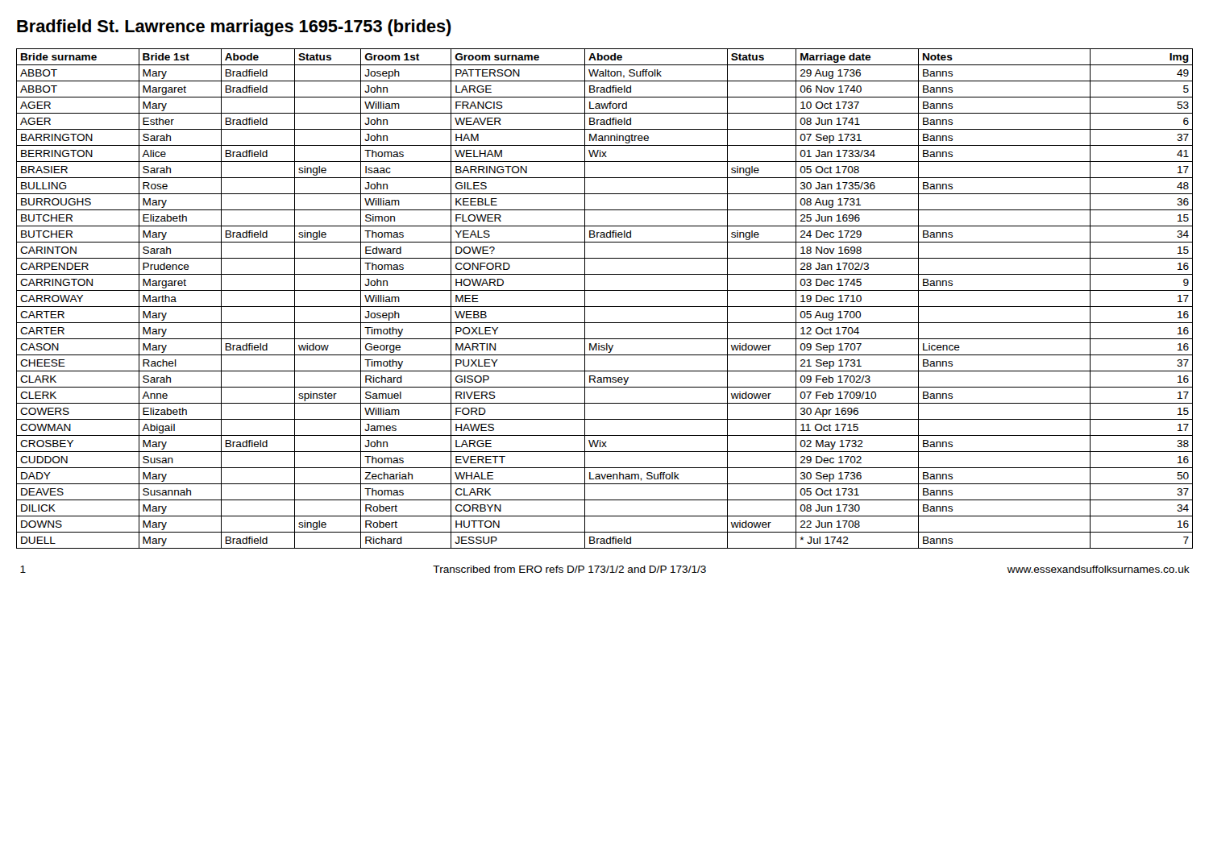Bradfield St. Lawrence marriages 1695-1753 (brides)
| Bride surname | Bride 1st | Abode | Status | Groom 1st | Groom surname | Abode | Status | Marriage date | Notes | Img |
| --- | --- | --- | --- | --- | --- | --- | --- | --- | --- | --- |
| ABBOT | Mary | Bradfield | | Joseph | PATTERSON | Walton, Suffolk | | 29 Aug 1736 | Banns | 49 |
| ABBOT | Margaret | Bradfield | | John | LARGE | Bradfield | | 06 Nov 1740 | Banns | 5 |
| AGER | Mary | | | William | FRANCIS | Lawford | | 10 Oct 1737 | Banns | 53 |
| AGER | Esther | Bradfield | | John | WEAVER | Bradfield | | 08 Jun 1741 | Banns | 6 |
| BARRINGTON | Sarah | | | John | HAM | Manningtree | | 07 Sep 1731 | Banns | 37 |
| BERRINGTON | Alice | Bradfield | | Thomas | WELHAM | Wix | | 01 Jan 1733/34 | Banns | 41 |
| BRASIER | Sarah | | single | Isaac | BARRINGTON | | single | 05 Oct 1708 | | 17 |
| BULLING | Rose | | | John | GILES | | | 30 Jan 1735/36 | Banns | 48 |
| BURROUGHS | Mary | | | William | KEEBLE | | | 08 Aug 1731 | | 36 |
| BUTCHER | Elizabeth | | | Simon | FLOWER | | | 25 Jun 1696 | | 15 |
| BUTCHER | Mary | Bradfield | single | Thomas | YEALS | Bradfield | single | 24 Dec 1729 | Banns | 34 |
| CARINTON | Sarah | | | Edward | DOWE? | | | 18 Nov 1698 | | 15 |
| CARPENDER | Prudence | | | Thomas | CONFORD | | | 28 Jan 1702/3 | | 16 |
| CARRINGTON | Margaret | | | John | HOWARD | | | 03 Dec 1745 | Banns | 9 |
| CARROWAY | Martha | | | William | MEE | | | 19 Dec 1710 | | 17 |
| CARTER | Mary | | | Joseph | WEBB | | | 05 Aug 1700 | | 16 |
| CARTER | Mary | | | Timothy | POXLEY | | | 12 Oct 1704 | | 16 |
| CASON | Mary | Bradfield | widow | George | MARTIN | Misly | widower | 09 Sep 1707 | Licence | 16 |
| CHEESE | Rachel | | | Timothy | PUXLEY | | | 21 Sep 1731 | Banns | 37 |
| CLARK | Sarah | | | Richard | GISOP | Ramsey | | 09 Feb 1702/3 | | 16 |
| CLERK | Anne | | spinster | Samuel | RIVERS | | widower | 07 Feb 1709/10 | Banns | 17 |
| COWERS | Elizabeth | | | William | FORD | | | 30 Apr 1696 | | 15 |
| COWMAN | Abigail | | | James | HAWES | | | 11 Oct 1715 | | 17 |
| CROSBEY | Mary | Bradfield | | John | LARGE | Wix | | 02 May 1732 | Banns | 38 |
| CUDDON | Susan | | | Thomas | EVERETT | | | 29 Dec 1702 | | 16 |
| DADY | Mary | | | Zechariah | WHALE | Lavenham, Suffolk | | 30 Sep 1736 | Banns | 50 |
| DEAVES | Susannah | | | Thomas | CLARK | | | 05 Oct 1731 | Banns | 37 |
| DILICK | Mary | | | Robert | CORBYN | | | 08 Jun 1730 | Banns | 34 |
| DOWNS | Mary | | single | Robert | HUTTON | | widower | 22 Jun 1708 | | 16 |
| DUELL | Mary | Bradfield | | Richard | JESSUP | Bradfield | | * Jul 1742 | Banns | 7 |
| 1 | Transcribed from ERO refs D/P 173/1/2 and D/P 173/1/3 | www.essexandsuffolksurnames.co.uk |